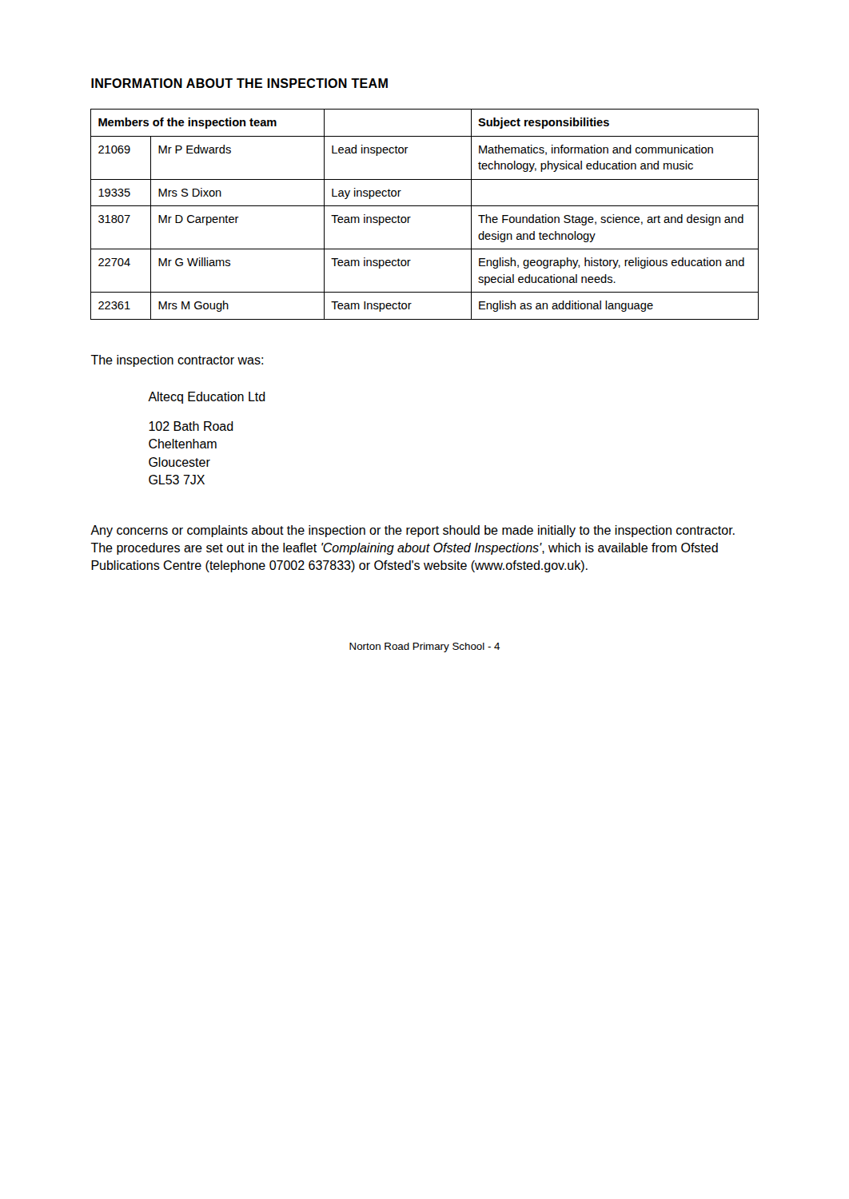INFORMATION ABOUT THE INSPECTION TEAM
| Members of the inspection team | | Subject responsibilities |
| --- | --- | --- |
| 21069 | Mr P Edwards | Lead inspector | Mathematics, information and communication technology, physical education and music |
| 19335 | Mrs S Dixon | Lay inspector | |
| 31807 | Mr D Carpenter | Team inspector | The Foundation Stage, science, art and design and design and technology |
| 22704 | Mr G Williams | Team inspector | English, geography, history, religious education and special educational needs. |
| 22361 | Mrs M Gough | Team Inspector | English as an additional language |
The inspection contractor was:
Altecq Education Ltd
102 Bath Road Cheltenham Gloucester GL53 7JX
Any concerns or complaints about the inspection or the report should be made initially to the inspection contractor. The procedures are set out in the leaflet 'Complaining about Ofsted Inspections', which is available from Ofsted Publications Centre (telephone 07002 637833) or Ofsted's website (www.ofsted.gov.uk).
Norton Road Primary School - 4